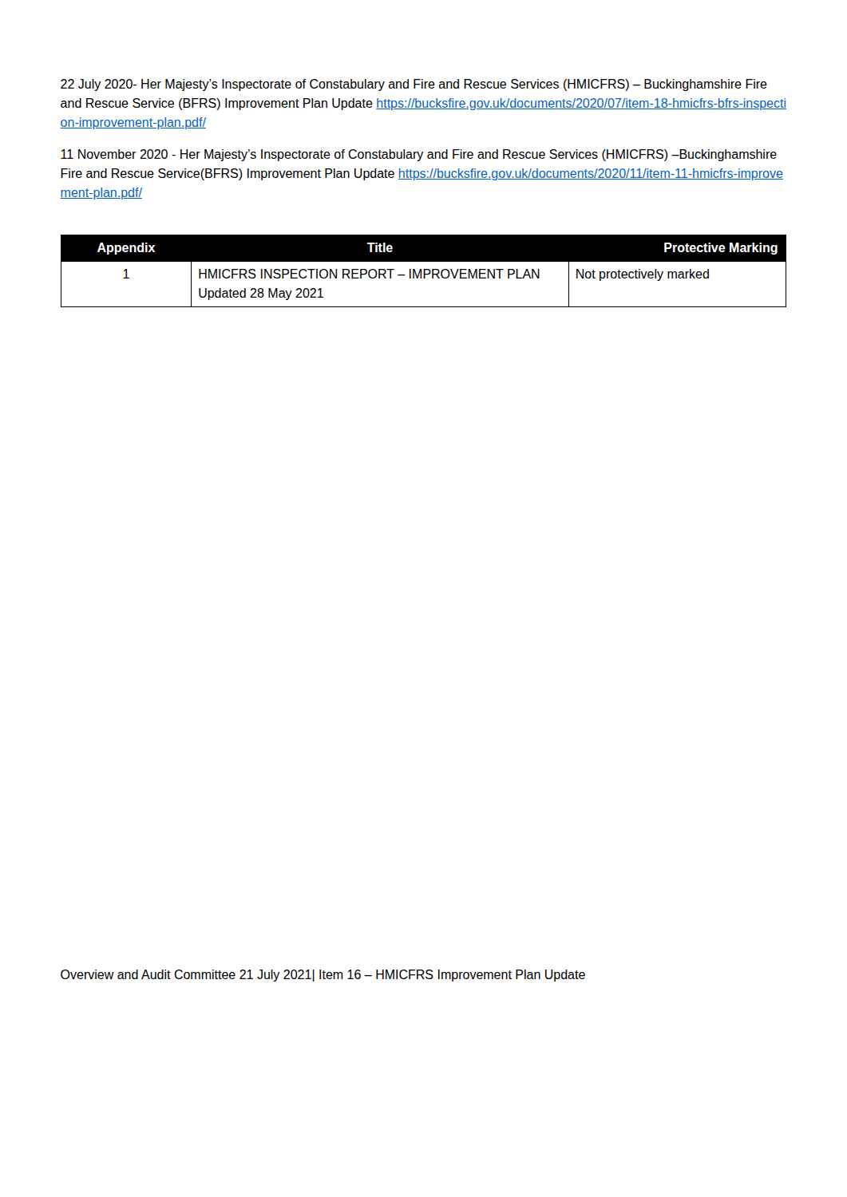22 July 2020- Her Majesty’s Inspectorate of Constabulary and Fire and Rescue Services (HMICFRS) – Buckinghamshire Fire and Rescue Service (BFRS) Improvement Plan Update https://bucksfire.gov.uk/documents/2020/07/item-18-hmicfrs-bfrs-inspection-improvement-plan.pdf/
11 November 2020 - Her Majesty’s Inspectorate of Constabulary and Fire and Rescue Services (HMICFRS) –Buckinghamshire Fire and Rescue Service(BFRS) Improvement Plan Update https://bucksfire.gov.uk/documents/2020/11/item-11-hmicfrs-improvement-plan.pdf/
| Appendix | Title | Protective Marking |
| --- | --- | --- |
| 1 | HMICFRS INSPECTION REPORT – IMPROVEMENT PLAN Updated 28 May 2021 | Not protectively marked |
Overview and Audit Committee 21 July 2021| Item 16 – HMICFRS Improvement Plan Update